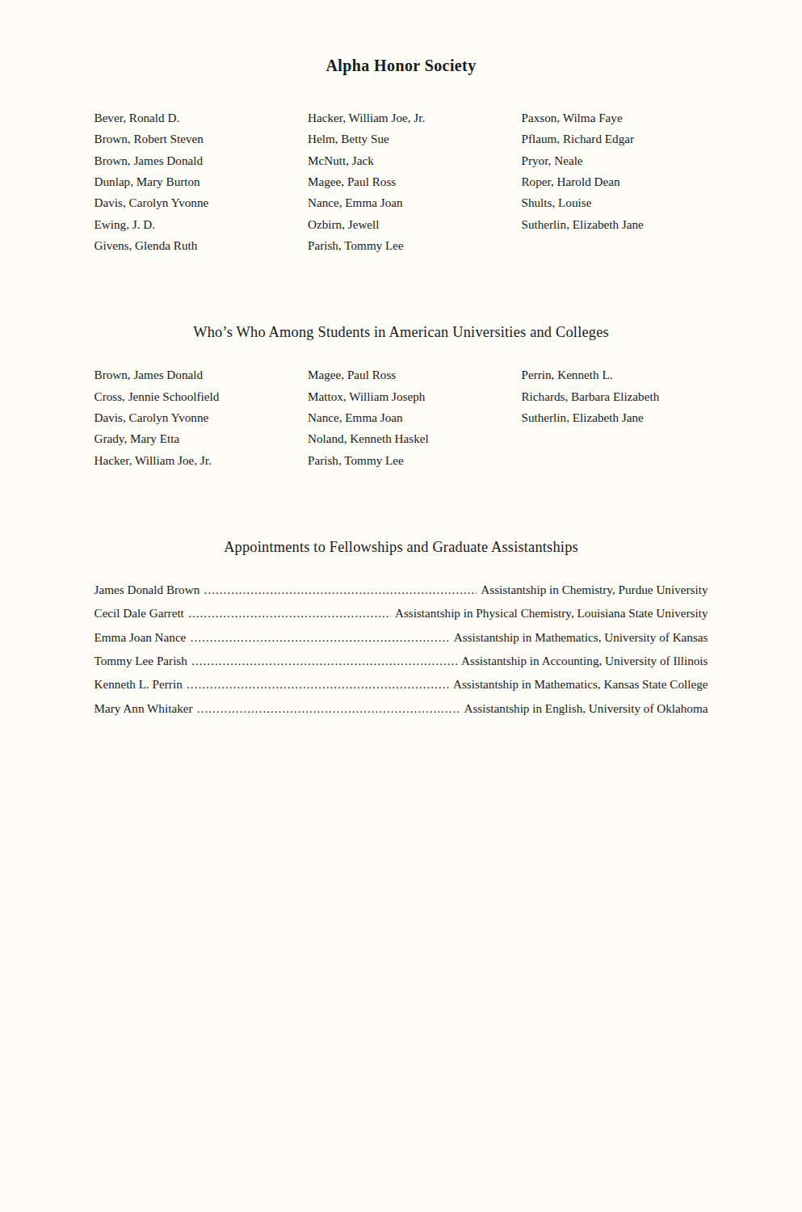Alpha Honor Society
Bever, Ronald D.
Hacker, William Joe, Jr.
Paxson, Wilma Faye
Brown, Robert Steven
Helm, Betty Sue
Pflaum, Richard Edgar
Brown, James Donald
McNutt, Jack
Pryor, Neale
Dunlap, Mary Burton
Magee, Paul Ross
Roper, Harold Dean
Davis, Carolyn Yvonne
Nance, Emma Joan
Shults, Louise
Ewing, J. D.
Ozbirn, Jewell
Sutherlin, Elizabeth Jane
Givens, Glenda Ruth
Parish, Tommy Lee
Who’s Who Among Students in American Universities and Colleges
Brown, James Donald
Magee, Paul Ross
Perrin, Kenneth L.
Cross, Jennie Schoolfield
Mattox, William Joseph
Richards, Barbara Elizabeth
Davis, Carolyn Yvonne
Nance, Emma Joan
Sutherlin, Elizabeth Jane
Grady, Mary Etta
Noland, Kenneth Haskel
Hacker, William Joe, Jr.
Parish, Tommy Lee
Appointments to Fellowships and Graduate Assistantships
James Donald Brown Assistantship in Chemistry, Purdue University
Cecil Dale Garrett Assistantship in Physical Chemistry, Louisiana State University
Emma Joan Nance Assistantship in Mathematics, University of Kansas
Tommy Lee Parish Assistantship in Accounting, University of Illinois
Kenneth L. Perrin Assistantship in Mathematics, Kansas State College
Mary Ann Whitaker Assistantship in English, University of Oklahoma